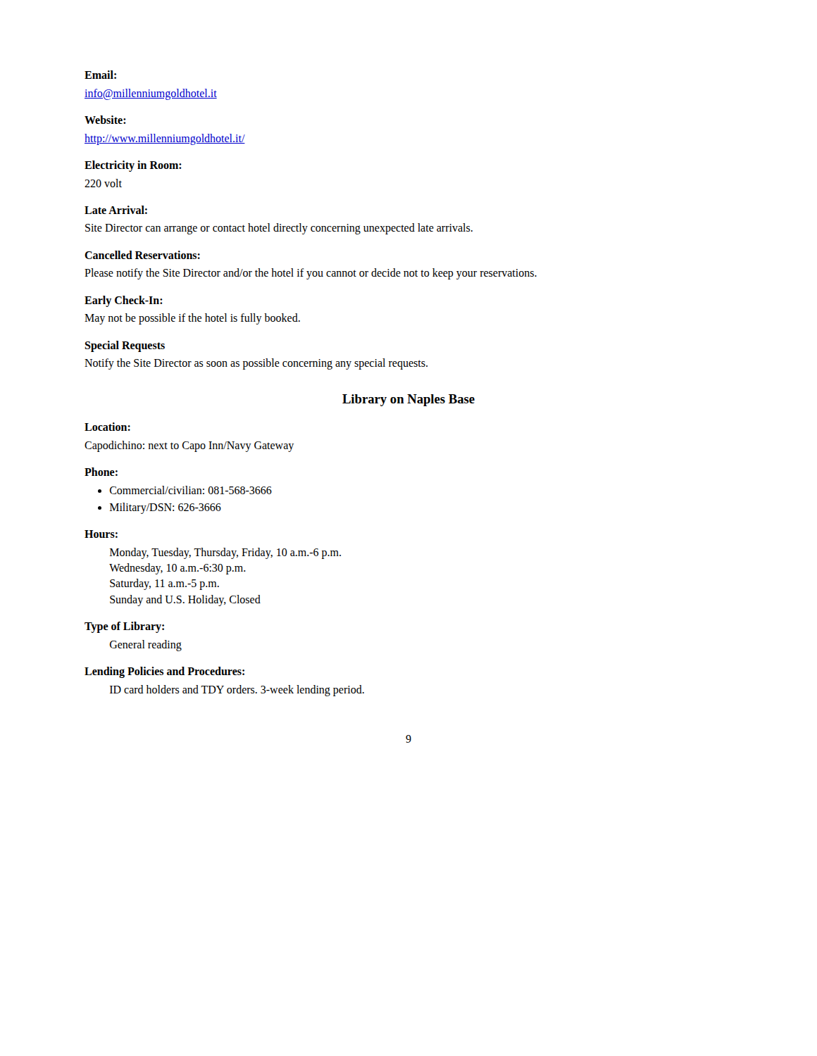Email:
info@millenniumgoldhotel.it
Website:
http://www.millenniumgoldhotel.it/
Electricity in Room:
220 volt
Late Arrival:
Site Director can arrange or contact hotel directly concerning unexpected late arrivals.
Cancelled Reservations:
Please notify the Site Director and/or the hotel if you cannot or decide not to keep your reservations.
Early Check-In:
May not be possible if the hotel is fully booked.
Special Requests
Notify the Site Director as soon as possible concerning any special requests.
Library on Naples Base
Location:
Capodichino: next to Capo Inn/Navy Gateway
Phone:
Commercial/civilian: 081-568-3666
Military/DSN: 626-3666
Hours:
Monday, Tuesday, Thursday, Friday, 10 a.m.-6 p.m.
Wednesday, 10 a.m.-6:30 p.m.
Saturday, 11 a.m.-5 p.m.
Sunday and U.S. Holiday, Closed
Type of Library:
General reading
Lending Policies and Procedures:
ID card holders and TDY orders. 3-week lending period.
9